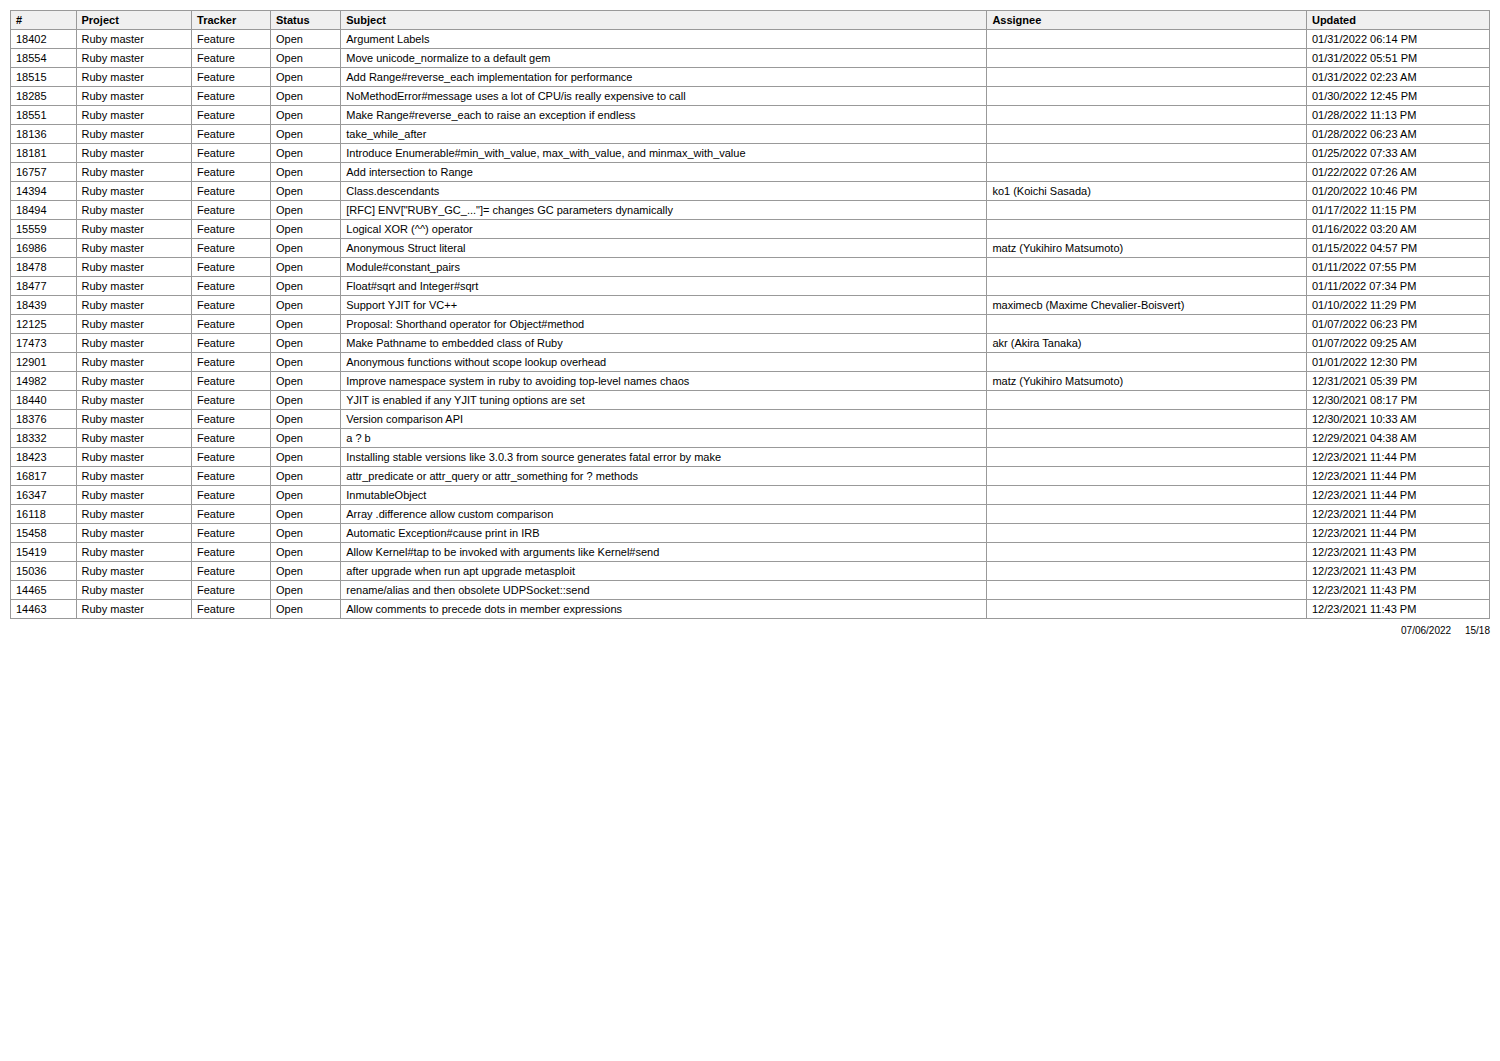| # | Project | Tracker | Status | Subject | Assignee | Updated |
| --- | --- | --- | --- | --- | --- | --- |
| 18402 | Ruby master | Feature | Open | Argument Labels | | 01/31/2022 06:14 PM |
| 18554 | Ruby master | Feature | Open | Move unicode_normalize to a default gem | | 01/31/2022 05:51 PM |
| 18515 | Ruby master | Feature | Open | Add Range#reverse_each implementation for performance | | 01/31/2022 02:23 AM |
| 18285 | Ruby master | Feature | Open | NoMethodError#message uses a lot of CPU/is really expensive to call | | 01/30/2022 12:45 PM |
| 18551 | Ruby master | Feature | Open | Make Range#reverse_each to raise an exception if endless | | 01/28/2022 11:13 PM |
| 18136 | Ruby master | Feature | Open | take_while_after | | 01/28/2022 06:23 AM |
| 18181 | Ruby master | Feature | Open | Introduce Enumerable#min_with_value, max_with_value, and minmax_with_value | | 01/25/2022 07:33 AM |
| 16757 | Ruby master | Feature | Open | Add intersection to Range | | 01/22/2022 07:26 AM |
| 14394 | Ruby master | Feature | Open | Class.descendants | ko1 (Koichi Sasada) | 01/20/2022 10:46 PM |
| 18494 | Ruby master | Feature | Open | [RFC] ENV["RUBY_GC_..."]= changes GC parameters dynamically | | 01/17/2022 11:15 PM |
| 15559 | Ruby master | Feature | Open | Logical XOR (^^) operator | | 01/16/2022 03:20 AM |
| 16986 | Ruby master | Feature | Open | Anonymous Struct literal | matz (Yukihiro Matsumoto) | 01/15/2022 04:57 PM |
| 18478 | Ruby master | Feature | Open | Module#constant_pairs | | 01/11/2022 07:55 PM |
| 18477 | Ruby master | Feature | Open | Float#sqrt and Integer#sqrt | | 01/11/2022 07:34 PM |
| 18439 | Ruby master | Feature | Open | Support YJIT for VC++ | maximecb (Maxime Chevalier-Boisvert) | 01/10/2022 11:29 PM |
| 12125 | Ruby master | Feature | Open | Proposal: Shorthand operator for Object#method | | 01/07/2022 06:23 PM |
| 17473 | Ruby master | Feature | Open | Make Pathname to embedded class of Ruby | akr (Akira Tanaka) | 01/07/2022 09:25 AM |
| 12901 | Ruby master | Feature | Open | Anonymous functions without scope lookup overhead | | 01/01/2022 12:30 PM |
| 14982 | Ruby master | Feature | Open | Improve namespace system in ruby to avoiding top-level names chaos | matz (Yukihiro Matsumoto) | 12/31/2021 05:39 PM |
| 18440 | Ruby master | Feature | Open | YJIT is enabled if any YJIT tuning options are set | | 12/30/2021 08:17 PM |
| 18376 | Ruby master | Feature | Open | Version comparison API | | 12/30/2021 10:33 AM |
| 18332 | Ruby master | Feature | Open | a ? b | | 12/29/2021 04:38 AM |
| 18423 | Ruby master | Feature | Open | Installing stable versions like 3.0.3 from source generates fatal error by make | | 12/23/2021 11:44 PM |
| 16817 | Ruby master | Feature | Open | attr_predicate or attr_query or attr_something for ? methods | | 12/23/2021 11:44 PM |
| 16347 | Ruby master | Feature | Open | InmutableObject | | 12/23/2021 11:44 PM |
| 16118 | Ruby master | Feature | Open | Array .difference allow custom comparison | | 12/23/2021 11:44 PM |
| 15458 | Ruby master | Feature | Open | Automatic Exception#cause print in IRB | | 12/23/2021 11:44 PM |
| 15419 | Ruby master | Feature | Open | Allow Kernel#tap to be invoked with arguments like Kernel#send | | 12/23/2021 11:43 PM |
| 15036 | Ruby master | Feature | Open | after upgrade when run apt upgrade metasploit | | 12/23/2021 11:43 PM |
| 14465 | Ruby master | Feature | Open | rename/alias and then obsolete UDPSocket::send | | 12/23/2021 11:43 PM |
| 14463 | Ruby master | Feature | Open | Allow comments to precede dots in member expressions | | 12/23/2021 11:43 PM |
07/06/2022 15/18